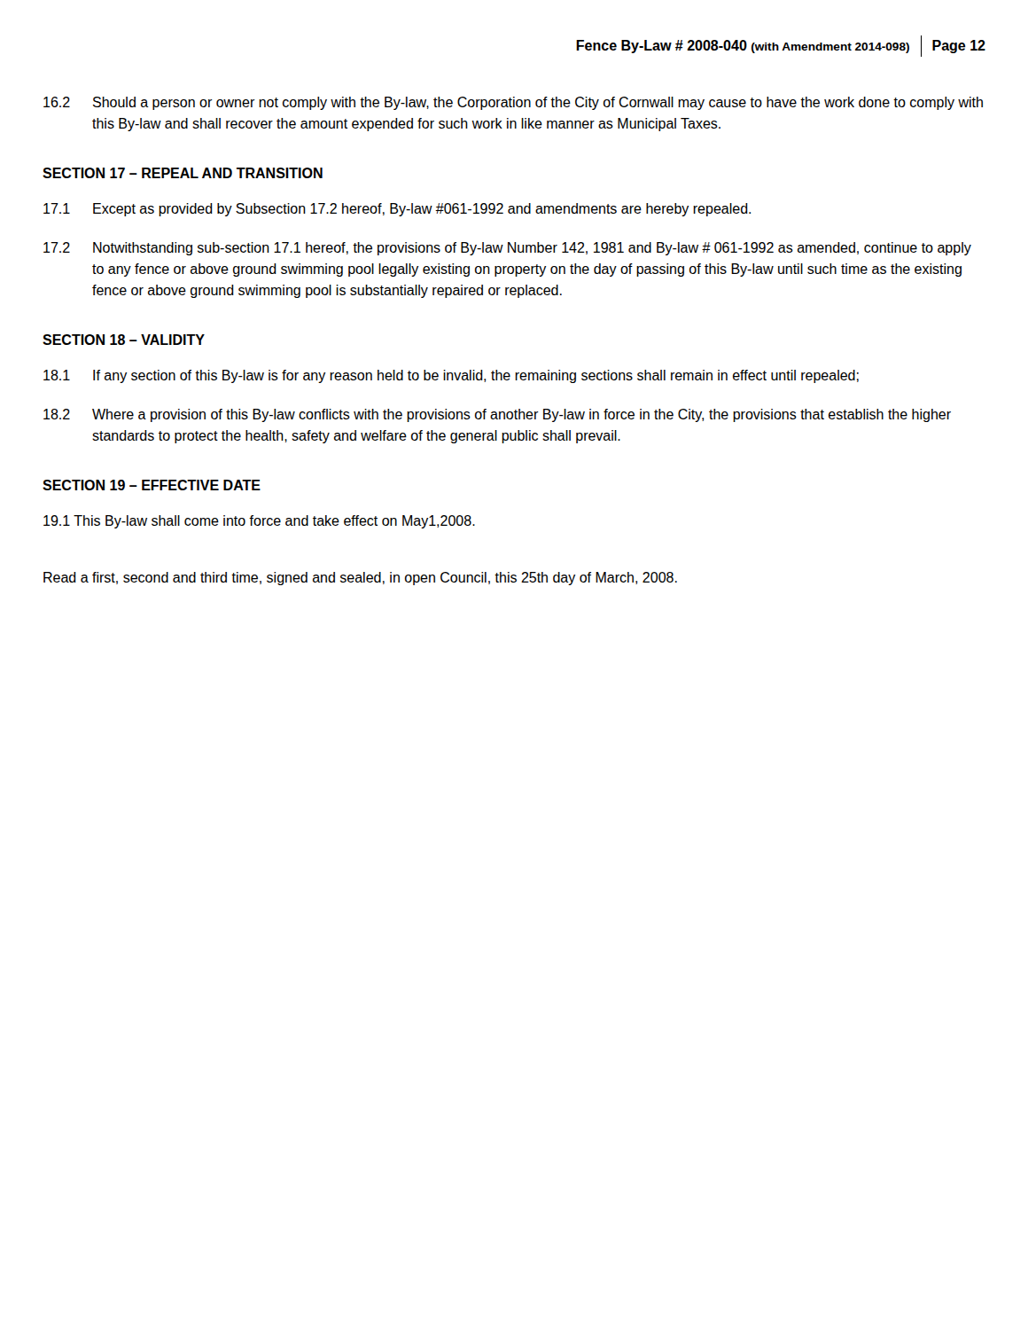Fence By-Law # 2008-040 (with Amendment 2014-098) Page 12
16.2 Should a person or owner not comply with the By-law, the Corporation of the City of Cornwall may cause to have the work done to comply with this By-law and shall recover the amount expended for such work in like manner as Municipal Taxes.
SECTION 17 – REPEAL AND TRANSITION
17.1 Except as provided by Subsection 17.2 hereof, By-law #061-1992 and amendments are hereby repealed.
17.2 Notwithstanding sub-section 17.1 hereof, the provisions of By-law Number 142, 1981 and By-law # 061-1992 as amended, continue to apply to any fence or above ground swimming pool legally existing on property on the day of passing of this By-law until such time as the existing fence or above ground swimming pool is substantially repaired or replaced.
SECTION 18 – VALIDITY
18.1 If any section of this By-law is for any reason held to be invalid, the remaining sections shall remain in effect until repealed;
18.2 Where a provision of this By-law conflicts with the provisions of another By-law in force in the City, the provisions that establish the higher standards to protect the health, safety and welfare of the general public shall prevail.
SECTION 19 – EFFECTIVE DATE
19.1 This By-law shall come into force and take effect on May1,2008.
Read a first, second and third time, signed and sealed, in open Council, this 25th day of March, 2008.